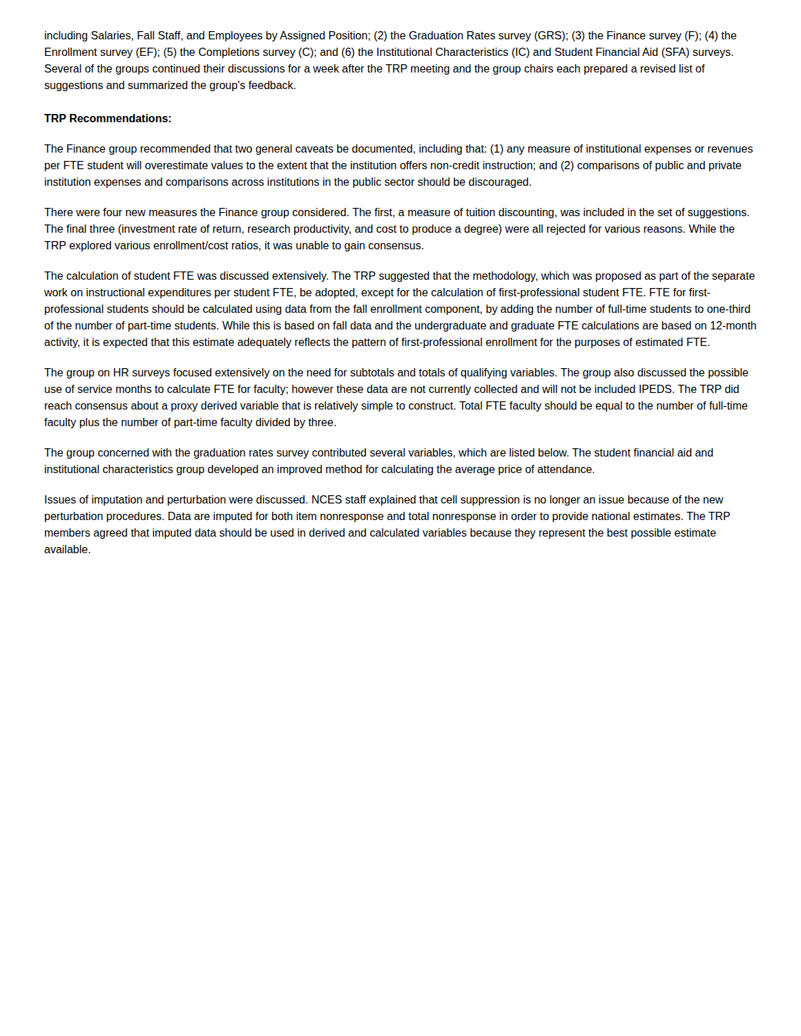including Salaries, Fall Staff, and Employees by Assigned Position; (2) the Graduation Rates survey (GRS); (3) the Finance survey (F); (4) the Enrollment survey (EF); (5) the Completions survey (C); and (6) the Institutional Characteristics (IC) and Student Financial Aid (SFA) surveys. Several of the groups continued their discussions for a week after the TRP meeting and the group chairs each prepared a revised list of suggestions and summarized the group's feedback.
TRP Recommendations:
The Finance group recommended that two general caveats be documented, including that: (1) any measure of institutional expenses or revenues per FTE student will overestimate values to the extent that the institution offers non-credit instruction; and (2) comparisons of public and private institution expenses and comparisons across institutions in the public sector should be discouraged.
There were four new measures the Finance group considered. The first, a measure of tuition discounting, was included in the set of suggestions. The final three (investment rate of return, research productivity, and cost to produce a degree) were all rejected for various reasons. While the TRP explored various enrollment/cost ratios, it was unable to gain consensus.
The calculation of student FTE was discussed extensively. The TRP suggested that the methodology, which was proposed as part of the separate work on instructional expenditures per student FTE, be adopted, except for the calculation of first-professional student FTE. FTE for first-professional students should be calculated using data from the fall enrollment component, by adding the number of full-time students to one-third of the number of part-time students. While this is based on fall data and the undergraduate and graduate FTE calculations are based on 12-month activity, it is expected that this estimate adequately reflects the pattern of first-professional enrollment for the purposes of estimated FTE.
The group on HR surveys focused extensively on the need for subtotals and totals of qualifying variables. The group also discussed the possible use of service months to calculate FTE for faculty; however these data are not currently collected and will not be included IPEDS. The TRP did reach consensus about a proxy derived variable that is relatively simple to construct. Total FTE faculty should be equal to the number of full-time faculty plus the number of part-time faculty divided by three.
The group concerned with the graduation rates survey contributed several variables, which are listed below. The student financial aid and institutional characteristics group developed an improved method for calculating the average price of attendance.
Issues of imputation and perturbation were discussed. NCES staff explained that cell suppression is no longer an issue because of the new perturbation procedures. Data are imputed for both item nonresponse and total nonresponse in order to provide national estimates. The TRP members agreed that imputed data should be used in derived and calculated variables because they represent the best possible estimate available.